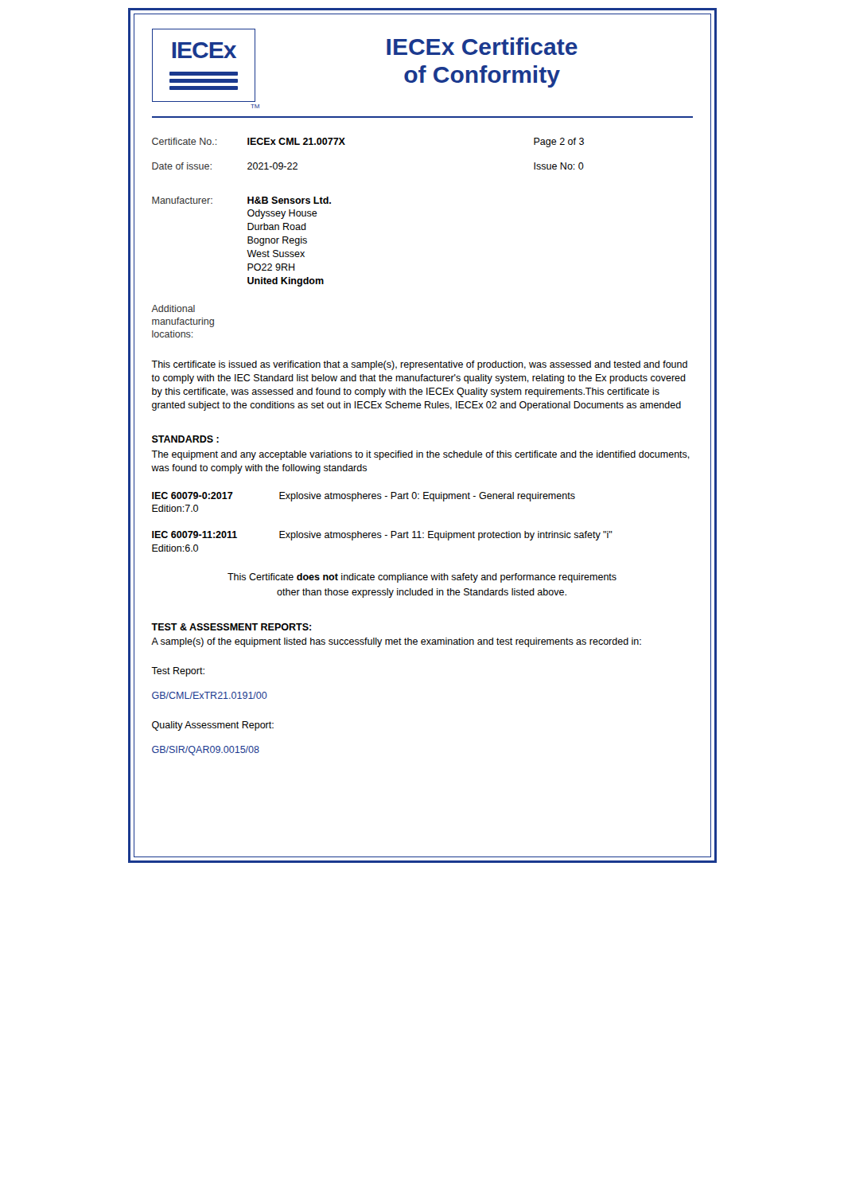IECEx
TM
IECEx Certificate
of Conformity
Certificate No.:
IECEx CML 21.0077X
Page 2 of 3
Date of issue:
2021-09-22
Issue No: 0
Manufacturer:
H&B Sensors Ltd.
Odyssey House
Durban Road
Bognor Regis
West Sussex
PO22 9RH
United Kingdom
Additional
manufacturing
locations:
This certificate is issued as verification that a sample(s), representative of production, was assessed and tested and found to comply with the IEC Standard list below and that the manufacturer's quality system, relating to the Ex products covered by this certificate, was assessed and found to comply with the IECEx Quality system requirements.This certificate is granted subject to the conditions as set out in IECEx Scheme Rules, IECEx 02 and Operational Documents as amended
STANDARDS :
The equipment and any acceptable variations to it specified in the schedule of this certificate and the identified documents, was found to comply with the following standards
IEC 60079-0:2017Edition:7.0
Explosive atmospheres - Part 0: Equipment - General requirements
IEC 60079-11:2011Edition:6.0
Explosive atmospheres - Part 11: Equipment protection by intrinsic safety "i"
This Certificate does not indicate compliance with safety and performance requirements
other than those expressly included in the Standards listed above.
TEST & ASSESSMENT REPORTS:
A sample(s) of the equipment listed has successfully met the examination and test requirements as recorded in:
Test Report:
GB/CML/ExTR21.0191/00
Quality Assessment Report:
GB/SIR/QAR09.0015/08